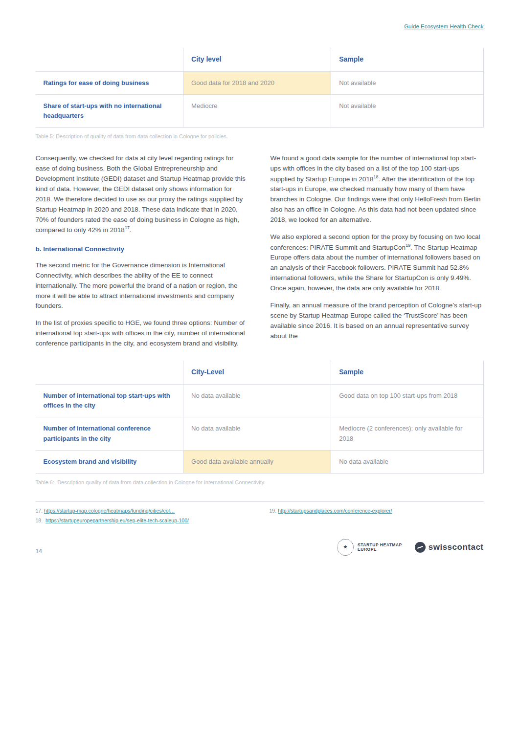Guide Ecosystem Health Check
| | City level | Sample |
| --- | --- | --- |
| Ratings for ease of doing business | Good data for 2018 and 2020 | Not available |
| Share of start-ups with no international headquarters | Mediocre | Not available |
Table 5: Description of quality of data from data collection in Cologne for policies.
Consequently, we checked for data at city level regarding ratings for ease of doing business. Both the Global Entrepreneurship and Development Institute (GEDI) dataset and Startup Heatmap provide this kind of data. However, the GEDI dataset only shows information for 2018. We therefore decided to use as our proxy the ratings supplied by Startup Heatmap in 2020 and 2018. These data indicate that in 2020, 70% of founders rated the ease of doing business in Cologne as high, compared to only 42% in 201817.
b. International Connectivity
The second metric for the Governance dimension is International Connectivity, which describes the ability of the EE to connect internationally. The more powerful the brand of a nation or region, the more it will be able to attract international investments and company founders.
In the list of proxies specific to HGE, we found three options: Number of international top start-ups with offices in the city, number of international conference participants in the city, and ecosystem brand and visibility.
We found a good data sample for the number of international top start-ups with offices in the city based on a list of the top 100 start-ups supplied by Startup Europe in 201818. After the identification of the top start-ups in Europe, we checked manually how many of them have branches in Cologne. Our findings were that only HelloFresh from Berlin also has an office in Cologne. As this data had not been updated since 2018, we looked for an alternative.
We also explored a second option for the proxy by focusing on two local conferences: PIRATE Summit and StartupCon19. The Startup Heatmap Europe offers data about the number of international followers based on an analysis of their Facebook followers. PIRATE Summit had 52.8% international followers, while the Share for StartupCon is only 9.49%. Once again, however, the data are only available for 2018.
Finally, an annual measure of the brand perception of Cologne’s start-up scene by Startup Heatmap Europe called the ‘TrustScore’ has been available since 2016. It is based on an annual representative survey about the
| | City-Level | Sample |
| --- | --- | --- |
| Number of international top start-ups with offices in the city | No data available | Good data on top 100 start-ups from 2018 |
| Number of international conference participants in the city | No data available | Mediocre (2 conferences); only available for 2018 |
| Ecosystem brand and visibility | Good data available annually | No data available |
Table 6: Description quality of data from data collection in Cologne for International Connectivity.
17. https://startup-map.cologne/heatmaps/funding/cities/col…
18. https://startupeuropepartnership.eu/sep-elite-tech-scaleup-100/
19. http://startupsandplaces.com/conference-explorer/
14
STARTUP HEATMAP
EUROPE
swisscontact